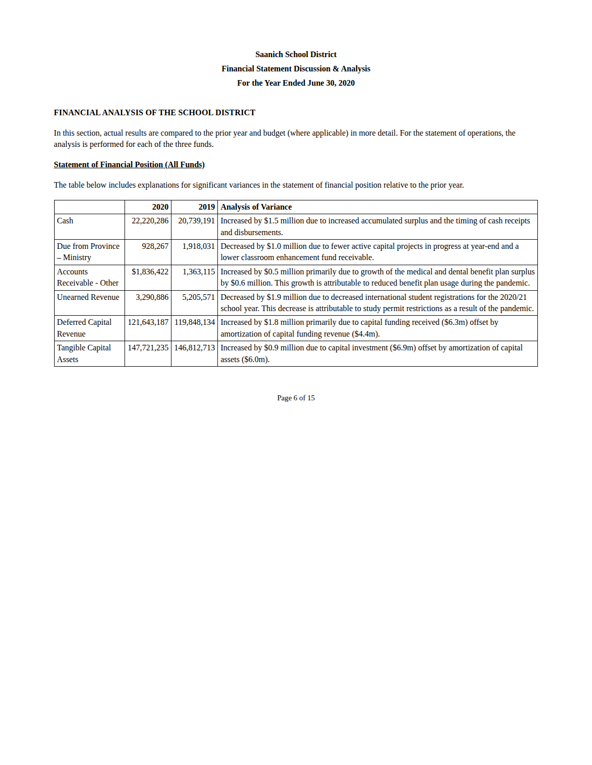Saanich School District
Financial Statement Discussion & Analysis
For the Year Ended June 30, 2020
FINANCIAL ANALYSIS OF THE SCHOOL DISTRICT
In this section, actual results are compared to the prior year and budget (where applicable) in more detail. For the statement of operations, the analysis is performed for each of the three funds.
Statement of Financial Position (All Funds)
The table below includes explanations for significant variances in the statement of financial position relative to the prior year.
| | 2020 | 2019 | Analysis of Variance |
| --- | --- | --- | --- |
| Cash | 22,220,286 | 20,739,191 | Increased by $1.5 million due to increased accumulated surplus and the timing of cash receipts and disbursements. |
| Due from Province – Ministry | 928,267 | 1,918,031 | Decreased by $1.0 million due to fewer active capital projects in progress at year-end and a lower classroom enhancement fund receivable. |
| Accounts Receivable - Other | $1,836,422 | 1,363,115 | Increased by $0.5 million primarily due to growth of the medical and dental benefit plan surplus by $0.6 million. This growth is attributable to reduced benefit plan usage during the pandemic. |
| Unearned Revenue | 3,290,886 | 5,205,571 | Decreased by $1.9 million due to decreased international student registrations for the 2020/21 school year. This decrease is attributable to study permit restrictions as a result of the pandemic. |
| Deferred Capital Revenue | 121,643,187 | 119,848,134 | Increased by $1.8 million primarily due to capital funding received ($6.3m) offset by amortization of capital funding revenue ($4.4m). |
| Tangible Capital Assets | 147,721,235 | 146,812,713 | Increased by $0.9 million due to capital investment ($6.9m) offset by amortization of capital assets ($6.0m). |
Page 6 of 15